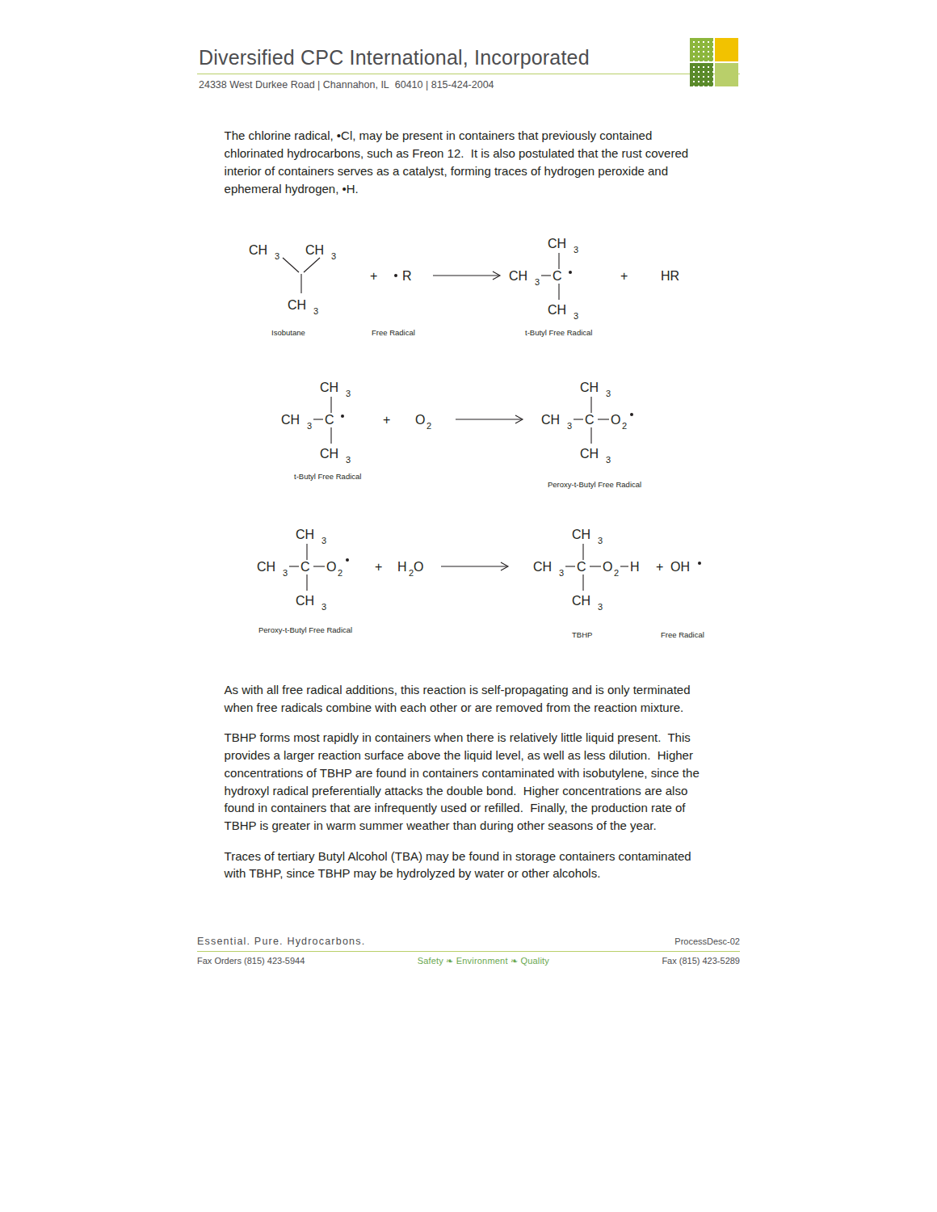Diversified CPC International, Incorporated
24338 West Durkee Road | Channahon, IL 60410 | 815-424-2004
The chlorine radical, •Cl, may be present in containers that previously contained chlorinated hydrocarbons, such as Freon 12. It is also postulated that the rust covered interior of containers serves as a catalyst, forming traces of hydrogen peroxide and ephemeral hydrogen, •H.
CH3 CH3 CH3 Isobutane + R Free Radical CH3 CH3 C CH3 t-Butyl Free Radical + HR CH3 CH3 C CH3 t-Butyl Free Radical + O2 CH3 CH3 C O2 CH3 Peroxy-t-Butyl Free Radical CH3 CH3 C O2 CH3 Peroxy-t-Butyl Free Radical + H2O CH3 CH3 C O2 H CH3 TBHP + OH Free Radical
As with all free radical additions, this reaction is self-propagating and is only terminated when free radicals combine with each other or are removed from the reaction mixture.
TBHP forms most rapidly in containers when there is relatively little liquid present. This provides a larger reaction surface above the liquid level, as well as less dilution. Higher concentrations of TBHP are found in containers contaminated with isobutylene, since the hydroxyl radical preferentially attacks the double bond. Higher concentrations are also found in containers that are infrequently used or refilled. Finally, the production rate of TBHP is greater in warm summer weather than during other seasons of the year.
Traces of tertiary Butyl Alcohol (TBA) may be found in storage containers contaminated with TBHP, since TBHP may be hydrolyzed by water or other alcohols.
Essential. Pure. Hydrocarbons.
ProcessDesc-02
Fax Orders (815) 423-5944
Safety ❧ Environment ❧ Quality
Fax (815) 423-5289